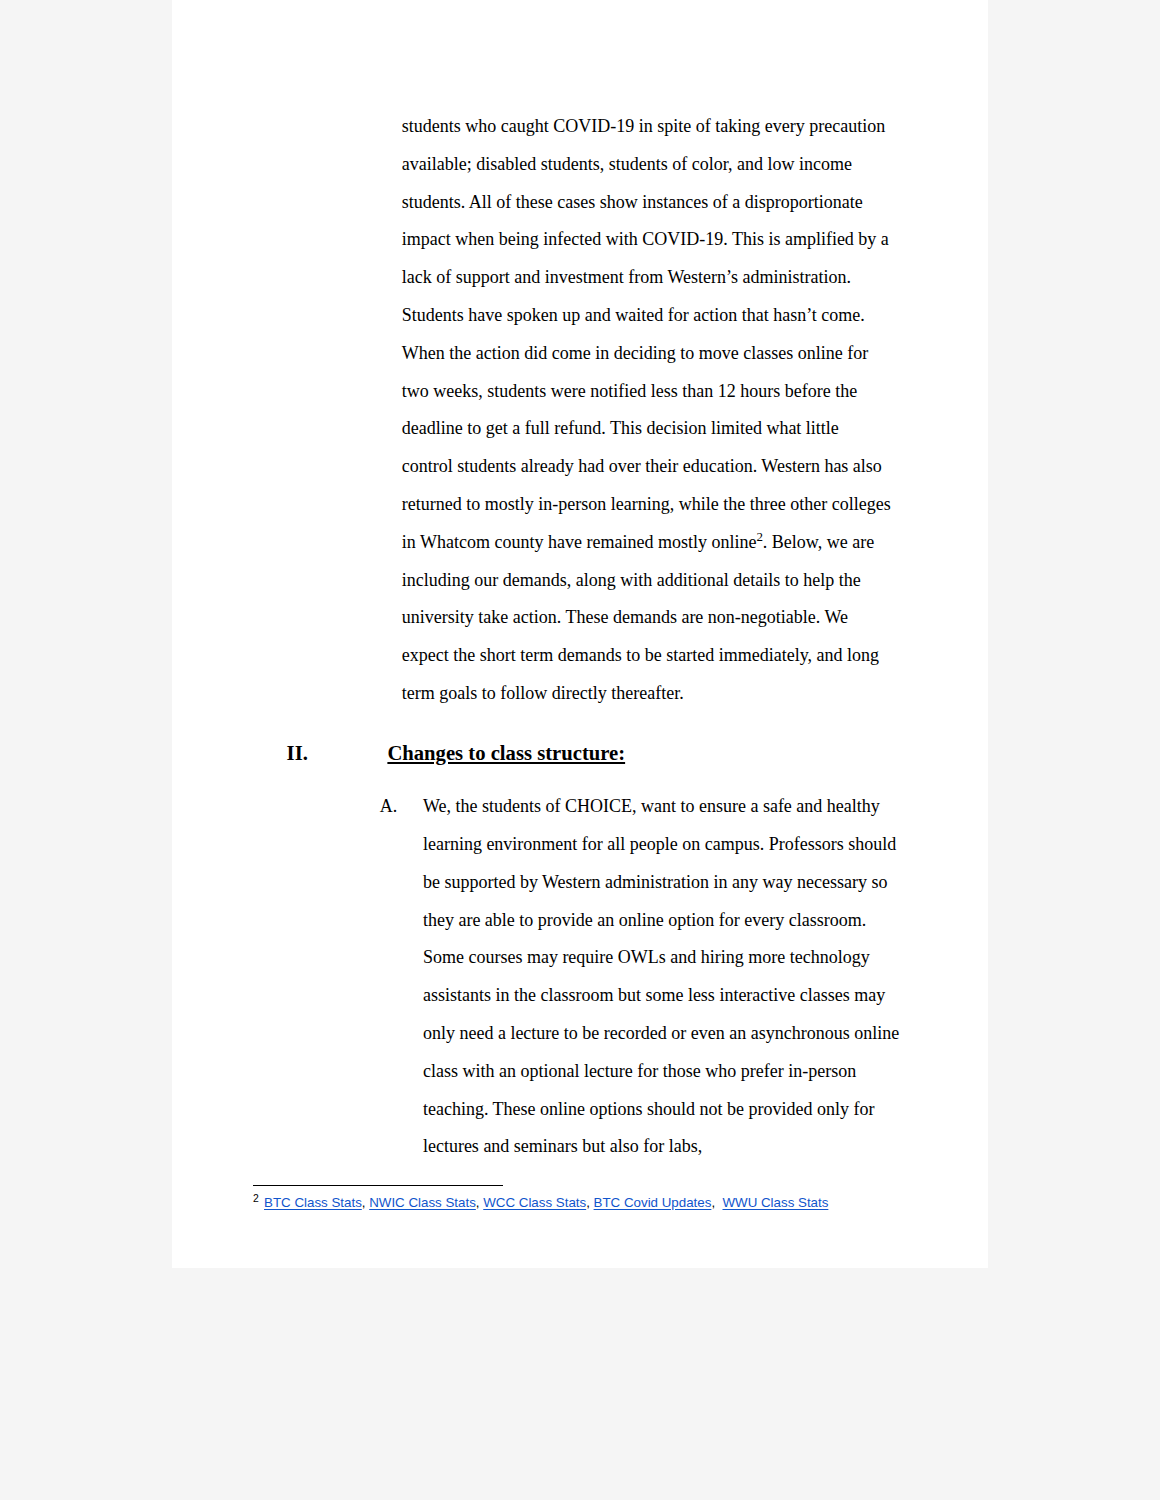students who caught COVID-19 in spite of taking every precaution available; disabled students, students of color, and low income students. All of these cases show instances of a disproportionate impact when being infected with COVID-19. This is amplified by a lack of support and investment from Western’s administration. Students have spoken up and waited for action that hasn’t come. When the action did come in deciding to move classes online for two weeks, students were notified less than 12 hours before the deadline to get a full refund. This decision limited what little control students already had over their education. Western has also returned to mostly in-person learning, while the three other colleges in Whatcom county have remained mostly online2. Below, we are including our demands, along with additional details to help the university take action. These demands are non-negotiable. We expect the short term demands to be started immediately, and long term goals to follow directly thereafter.
II. Changes to class structure:
We, the students of CHOICE, want to ensure a safe and healthy learning environment for all people on campus. Professors should be supported by Western administration in any way necessary so they are able to provide an online option for every classroom. Some courses may require OWLs and hiring more technology assistants in the classroom but some less interactive classes may only need a lecture to be recorded or even an asynchronous online class with an optional lecture for those who prefer in-person teaching. These online options should not be provided only for lectures and seminars but also for labs,
2 BTC Class Stats, NWIC Class Stats, WCC Class Stats, BTC Covid Updates, WWU Class Stats